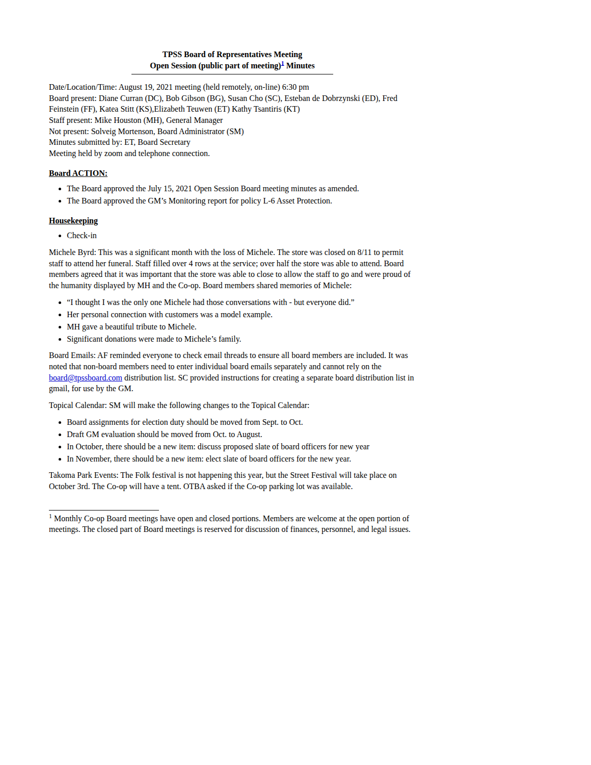TPSS Board of Representatives Meeting
Open Session (public part of meeting)1 Minutes
Date/Location/Time: August 19, 2021 meeting (held remotely, on-line) 6:30 pm
Board present: Diane Curran (DC), Bob Gibson (BG), Susan Cho (SC), Esteban de Dobrzynski (ED), Fred Feinstein (FF), Katea Stitt (KS),Elizabeth Teuwen (ET) Kathy Tsantiris (KT)
Staff present: Mike Houston (MH), General Manager
Not present: Solveig Mortenson, Board Administrator (SM)
Minutes submitted by: ET, Board Secretary
Meeting held by zoom and telephone connection.
Board ACTION:
The Board approved the July 15, 2021 Open Session Board meeting minutes as amended.
The Board approved the GM’s Monitoring report for policy L-6 Asset Protection.
Housekeeping
Check-in
Michele Byrd: This was a significant month with the loss of Michele. The store was closed on 8/11 to permit staff to attend her funeral. Staff filled over 4 rows at the service; over half the store was able to attend. Board members agreed that it was important that the store was able to close to allow the staff to go and were proud of the humanity displayed by MH and the Co-op. Board members shared memories of Michele:
“I thought I was the only one Michele had those conversations with - but everyone did.”
Her personal connection with customers was a model example.
MH gave a beautiful tribute to Michele.
Significant donations were made to Michele’s family.
Board Emails: AF reminded everyone to check email threads to ensure all board members are included. It was noted that non-board members need to enter individual board emails separately and cannot rely on the board@tpssboard.com distribution list. SC provided instructions for creating a separate board distribution list in gmail, for use by the GM.
Topical Calendar: SM will make the following changes to the Topical Calendar:
Board assignments for election duty should be moved from Sept. to Oct.
Draft GM evaluation should be moved from Oct. to August.
In October, there should be a new item: discuss proposed slate of board officers for new year
In November, there should be a new item: elect slate of board officers for the new year.
Takoma Park Events: The Folk festival is not happening this year, but the Street Festival will take place on October 3rd. The Co-op will have a tent. OTBA asked if the Co-op parking lot was available.
1 Monthly Co-op Board meetings have open and closed portions. Members are welcome at the open portion of meetings. The closed part of Board meetings is reserved for discussion of finances, personnel, and legal issues.